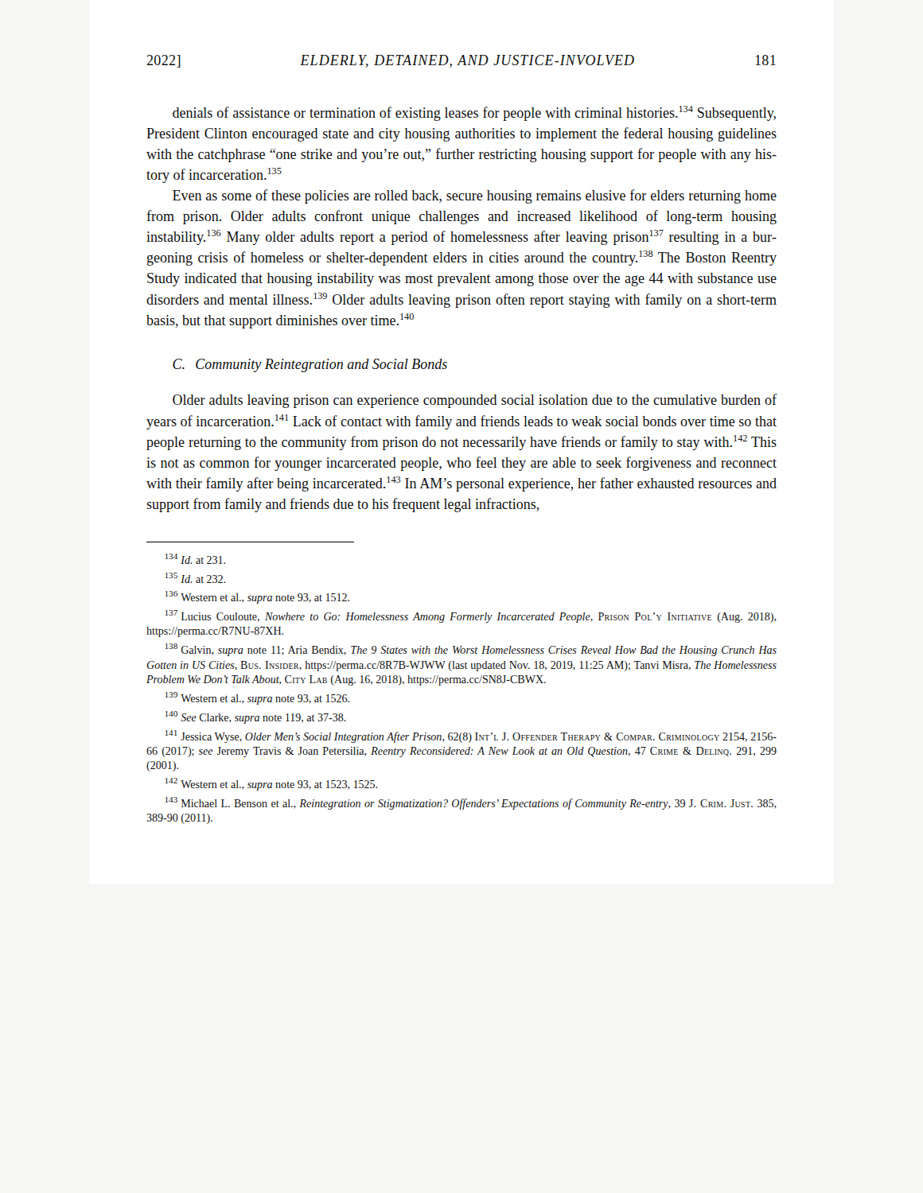2022] Elderly, Detained, and Justice-Involved 181
denials of assistance or termination of existing leases for people with criminal histories.134 Subsequently, President Clinton encouraged state and city housing authorities to implement the federal housing guidelines with the catchphrase “one strike and you’re out,” further restricting housing support for people with any history of incarceration.135
Even as some of these policies are rolled back, secure housing remains elusive for elders returning home from prison. Older adults confront unique challenges and increased likelihood of long-term housing instability.136 Many older adults report a period of homelessness after leaving prison137 resulting in a burgeoning crisis of homeless or shelter-dependent elders in cities around the country.138 The Boston Reentry Study indicated that housing instability was most prevalent among those over the age 44 with substance use disorders and mental illness.139 Older adults leaving prison often report staying with family on a short-term basis, but that support diminishes over time.140
C. Community Reintegration and Social Bonds
Older adults leaving prison can experience compounded social isolation due to the cumulative burden of years of incarceration.141 Lack of contact with family and friends leads to weak social bonds over time so that people returning to the community from prison do not necessarily have friends or family to stay with.142 This is not as common for younger incarcerated people, who feel they are able to seek forgiveness and reconnect with their family after being incarcerated.143 In AM’s personal experience, her father exhausted resources and support from family and friends due to his frequent legal infractions,
134 Id. at 231.
135 Id. at 232.
136 Western et al., supra note 93, at 1512.
137 Lucius Couloute, Nowhere to Go: Homelessness Among Formerly Incarcerated People, Prison Pol’y Initiative (Aug. 2018), https://perma.cc/R7NU-87XH.
138 Galvin, supra note 11; Aria Bendix, The 9 States with the Worst Homelessness Crises Reveal How Bad the Housing Crunch Has Gotten in US Cities, Bus. Insider, https://perma.cc/8R7B-WJWW (last updated Nov. 18, 2019, 11:25 AM); Tanvi Misra, The Homelessness Problem We Don’t Talk About, City Lab (Aug. 16, 2018), https://perma.cc/SN8J-CBWX.
139 Western et al., supra note 93, at 1526.
140 See Clarke, supra note 119, at 37-38.
141 Jessica Wyse, Older Men’s Social Integration After Prison, 62(8) Int’l J. Offender Therapy & Compar. Criminology 2154, 2156-66 (2017); see Jeremy Travis & Joan Petersilia, Reentry Reconsidered: A New Look at an Old Question, 47 Crime & Delinq. 291, 299 (2001).
142 Western et al., supra note 93, at 1523, 1525.
143 Michael L. Benson et al., Reintegration or Stigmatization? Offenders’ Expectations of Community Re-entry, 39 J. Crim. Just. 385, 389-90 (2011).